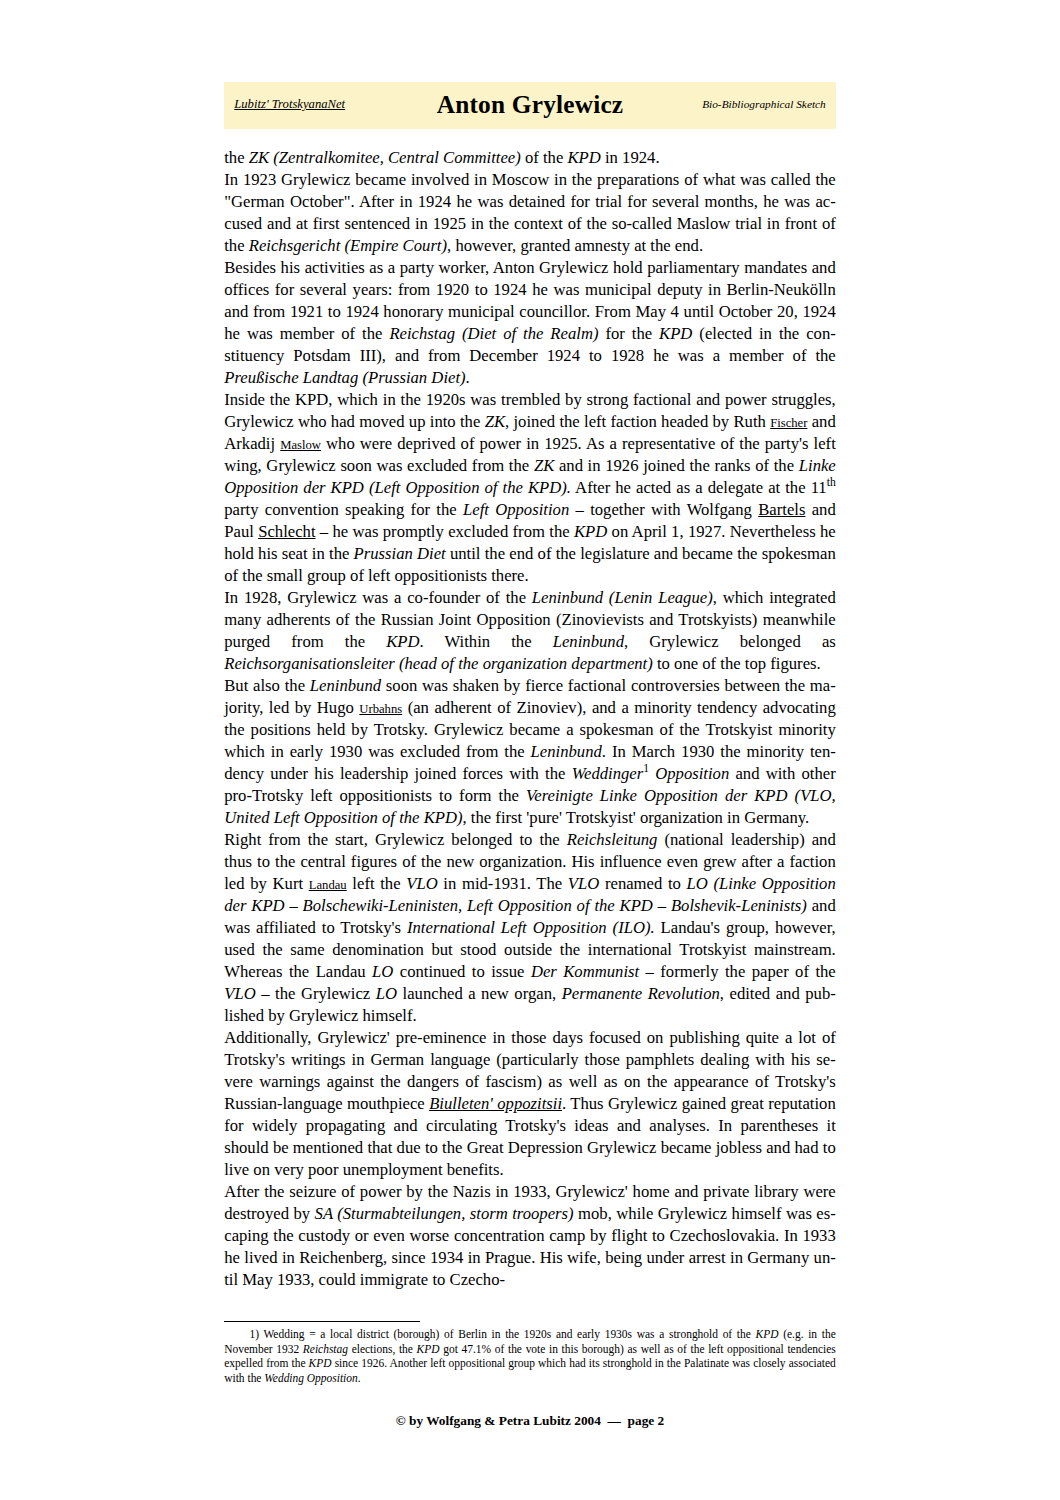Lubitz' TrotskyanaNet
Anton Grylewicz
Bio-Bibliographical Sketch
the ZK (Zentralkomitee, Central Committee) of the KPD in 1924.
In 1923 Grylewicz became involved in Moscow in the preparations of what was called the "German October". After in 1924 he was detained for trial for several months, he was accused and at first sentenced in 1925 in the context of the so-called Maslow trial in front of the Reichsgericht (Empire Court), however, granted amnesty at the end.
Besides his activities as a party worker, Anton Grylewicz hold parliamentary mandates and offices for several years: from 1920 to 1924 he was municipal deputy in Berlin-Neukölln and from 1921 to 1924 honorary municipal councillor. From May 4 until October 20, 1924 he was member of the Reichstag (Diet of the Realm) for the KPD (elected in the constituency Potsdam III), and from December 1924 to 1928 he was a member of the Preußische Landtag (Prussian Diet).
Inside the KPD, which in the 1920s was trembled by strong factional and power struggles, Grylewicz who had moved up into the ZK, joined the left faction headed by Ruth Fischer and Arkadij Maslow who were deprived of power in 1925. As a representative of the party's left wing, Grylewicz soon was excluded from the ZK and in 1926 joined the ranks of the Linke Opposition der KPD (Left Opposition of the KPD). After he acted as a delegate at the 11th party convention speaking for the Left Opposition – together with Wolfgang Bartels and Paul Schlecht – he was promptly excluded from the KPD on April 1, 1927. Nevertheless he hold his seat in the Prussian Diet until the end of the legislature and became the spokesman of the small group of left oppositionists there.
In 1928, Grylewicz was a co-founder of the Leninbund (Lenin League), which integrated many adherents of the Russian Joint Opposition (Zinovievists and Trotskyists) meanwhile purged from the KPD. Within the Leninbund, Grylewicz belonged as Reichsorganisationsleiter (head of the organization department) to one of the top figures.
But also the Leninbund soon was shaken by fierce factional controversies between the majority, led by Hugo Urbahns (an adherent of Zinoviev), and a minority tendency advocating the positions held by Trotsky. Grylewicz became a spokesman of the Trotskyist minority which in early 1930 was excluded from the Leninbund. In March 1930 the minority tendency under his leadership joined forces with the Weddinger1 Opposition and with other pro-Trotsky left oppositionists to form the Vereinigte Linke Opposition der KPD (VLO, United Left Opposition of the KPD), the first 'pure' Trotskyist' organization in Germany.
Right from the start, Grylewicz belonged to the Reichsleitung (national leadership) and thus to the central figures of the new organization. His influence even grew after a faction led by Kurt Landau left the VLO in mid-1931. The VLO renamed to LO (Linke Opposition der KPD – Bolschewiki-Leninisten, Left Opposition of the KPD – Bolshevik-Leninists) and was affiliated to Trotsky's International Left Opposition (ILO). Landau's group, however, used the same denomination but stood outside the international Trotskyist mainstream. Whereas the Landau LO continued to issue Der Kommunist – formerly the paper of the VLO – the Grylewicz LO launched a new organ, Permanente Revolution, edited and published by Grylewicz himself.
Additionally, Grylewicz' pre-eminence in those days focused on publishing quite a lot of Trotsky's writings in German language (particularly those pamphlets dealing with his severe warnings against the dangers of fascism) as well as on the appearance of Trotsky's Russian-language mouthpiece Biulleten' oppozitsii. Thus Grylewicz gained great reputation for widely propagating and circulating Trotsky's ideas and analyses. In parentheses it should be mentioned that due to the Great Depression Grylewicz became jobless and had to live on very poor unemployment benefits.
After the seizure of power by the Nazis in 1933, Grylewicz' home and private library were destroyed by SA (Sturmabteilungen, storm troopers) mob, while Grylewicz himself was escaping the custody or even worse concentration camp by flight to Czechoslovakia. In 1933 he lived in Reichenberg, since 1934 in Prague. His wife, being under arrest in Germany until May 1933, could immigrate to Czecho-
1) Wedding = a local district (borough) of Berlin in the 1920s and early 1930s was a stronghold of the KPD (e.g. in the November 1932 Reichstag elections, the KPD got 47.1% of the vote in this borough) as well as of the left oppositional tendencies expelled from the KPD since 1926. Another left oppositional group which had its stronghold in the Palatinate was closely associated with the Wedding Opposition.
© by Wolfgang & Petra Lubitz 2004 — page 2